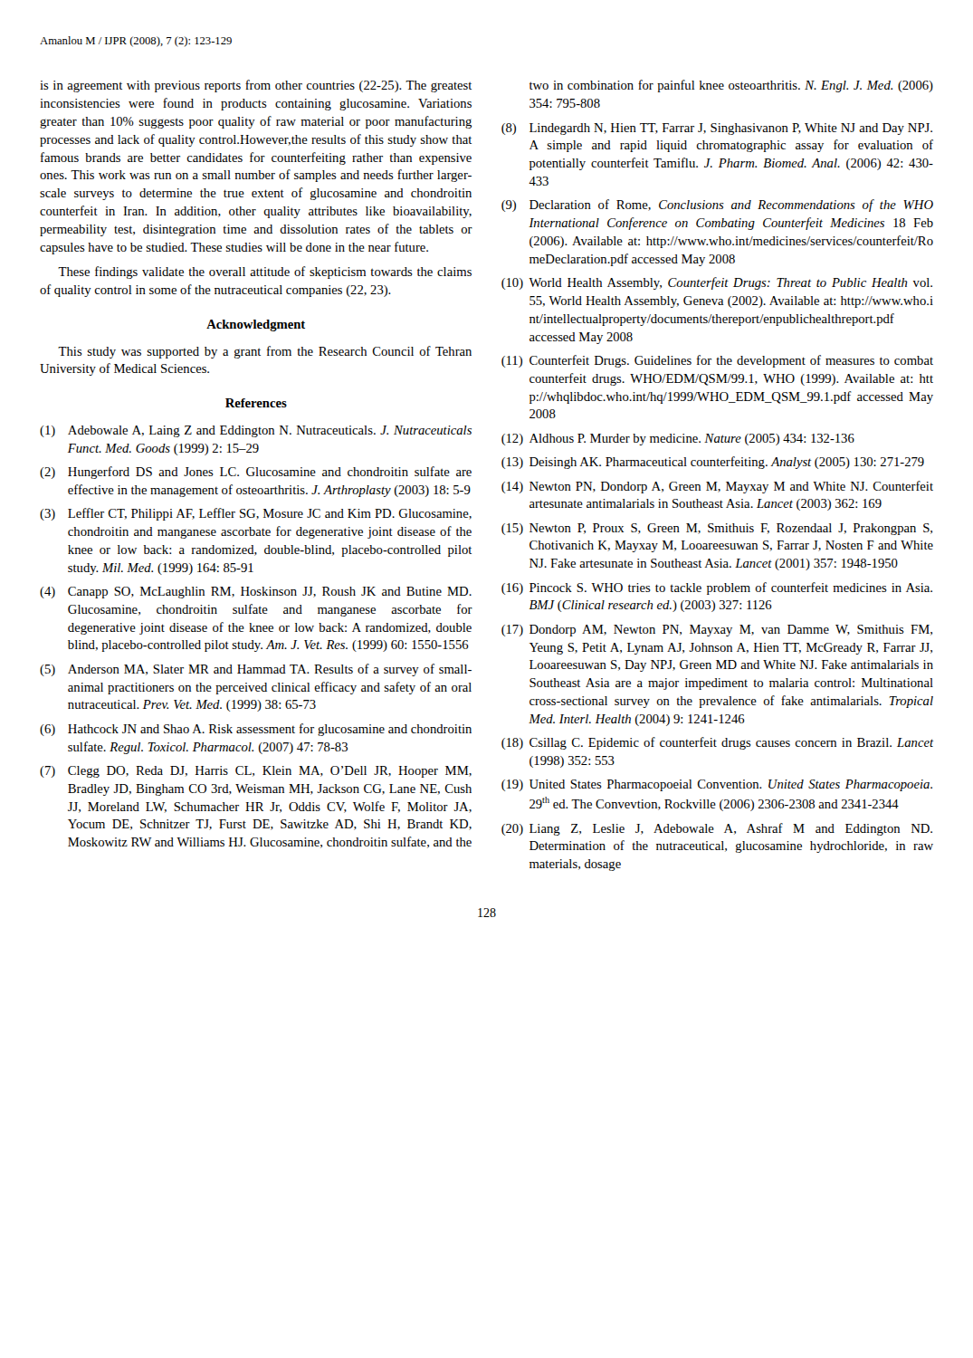Amanlou M / IJPR (2008), 7 (2): 123-129
is in agreement with previous reports from other countries (22-25). The greatest inconsistencies were found in products containing glucosamine. Variations greater than 10% suggests poor quality of raw material or poor manufacturing processes and lack of quality control.However,the results of this study show that famous brands are better candidates for counterfeiting rather than expensive ones. This work was run on a small number of samples and needs further larger-scale surveys to determine the true extent of glucosamine and chondroitin counterfeit in Iran. In addition, other quality attributes like bioavailability, permeability test, disintegration time and dissolution rates of the tablets or capsules have to be studied. These studies will be done in the near future.
These findings validate the overall attitude of skepticism towards the claims of quality control in some of the nutraceutical companies (22, 23).
Acknowledgment
This study was supported by a grant from the Research Council of Tehran University of Medical Sciences.
References
Adebowale A, Laing Z and Eddington N. Nutraceuticals. J. Nutraceuticals Funct. Med. Goods (1999) 2: 15–29
Hungerford DS and Jones LC. Glucosamine and chondroitin sulfate are effective in the management of osteoarthritis. J. Arthroplasty (2003) 18: 5-9
Leffler CT, Philippi AF, Leffler SG, Mosure JC and Kim PD. Glucosamine, chondroitin and manganese ascorbate for degenerative joint disease of the knee or low back: a randomized, double-blind, placebo-controlled pilot study. Mil. Med. (1999) 164: 85-91
Canapp SO, McLaughlin RM, Hoskinson JJ, Roush JK and Butine MD. Glucosamine, chondroitin sulfate and manganese ascorbate for degenerative joint disease of the knee or low back: A randomized, double blind, placebo-controlled pilot study. Am. J. Vet. Res. (1999) 60: 1550-1556
Anderson MA, Slater MR and Hammad TA. Results of a survey of small-animal practitioners on the perceived clinical efficacy and safety of an oral nutraceutical. Prev. Vet. Med. (1999) 38: 65-73
Hathcock JN and Shao A. Risk assessment for glucosamine and chondroitin sulfate. Regul. Toxicol. Pharmacol. (2007) 47: 78-83
Clegg DO, Reda DJ, Harris CL, Klein MA, O’Dell JR, Hooper MM, Bradley JD, Bingham CO 3rd, Weisman MH, Jackson CG, Lane NE, Cush JJ, Moreland LW, Schumacher HR Jr, Oddis CV, Wolfe F, Molitor JA, Yocum DE, Schnitzer TJ, Furst DE, Sawitzke AD, Shi H, Brandt KD, Moskowitz RW and Williams HJ. Glucosamine, chondroitin sulfate, and the two in combination for painful knee osteoarthritis. N. Engl. J. Med. (2006) 354: 795-808
Lindegardh N, Hien TT, Farrar J, Singhasivanon P, White NJ and Day NPJ. A simple and rapid liquid chromatographic assay for evaluation of potentially counterfeit Tamiflu. J. Pharm. Biomed. Anal. (2006) 42: 430-433
Declaration of Rome, Conclusions and Recommendations of the WHO International Conference on Combating Counterfeit Medicines 18 Feb (2006). Available at: http://www.who.int/medicines/services/counterfeit/RomeDeclaration.pdf accessed May 2008
World Health Assembly, Counterfeit Drugs: Threat to Public Health vol. 55, World Health Assembly, Geneva (2002). Available at: http://www.who.int/intellectualproperty/documents/thereport/enpublichealthreport.pdf accessed May 2008
Counterfeit Drugs. Guidelines for the development of measures to combat counterfeit drugs. WHO/EDM/QSM/99.1, WHO (1999). Available at: http://whqlibdoc.who.int/hq/1999/WHO_EDM_QSM_99.1.pdf accessed May 2008
Aldhous P. Murder by medicine. Nature (2005) 434: 132-136
Deisingh AK. Pharmaceutical counterfeiting. Analyst (2005) 130: 271-279
Newton PN, Dondorp A, Green M, Mayxay M and White NJ. Counterfeit artesunate antimalarials in Southeast Asia. Lancet (2003) 362: 169
Newton P, Proux S, Green M, Smithuis F, Rozendaal J, Prakongpan S, Chotivanich K, Mayxay M, Looareesuwan S, Farrar J, Nosten F and White NJ. Fake artesunate in Southeast Asia. Lancet (2001) 357: 1948-1950
Pincock S. WHO tries to tackle problem of counterfeit medicines in Asia. BMJ (Clinical research ed.) (2003) 327: 1126
Dondorp AM, Newton PN, Mayxay M, van Damme W, Smithuis FM, Yeung S, Petit A, Lynam AJ, Johnson A, Hien TT, McGready R, Farrar JJ, Looareesuwan S, Day NPJ, Green MD and White NJ. Fake antimalarials in Southeast Asia are a major impediment to malaria control: Multinational cross-sectional survey on the prevalence of fake antimalarials. Tropical Med. Interl. Health (2004) 9: 1241-1246
Csillag C. Epidemic of counterfeit drugs causes concern in Brazil. Lancet (1998) 352: 553
United States Pharmacopoeial Convention. United States Pharmacopoeia. 29th ed. The Convevtion, Rockville (2006) 2306-2308 and 2341-2344
Liang Z, Leslie J, Adebowale A, Ashraf M and Eddington ND. Determination of the nutraceutical, glucosamine hydrochloride, in raw materials, dosage
128